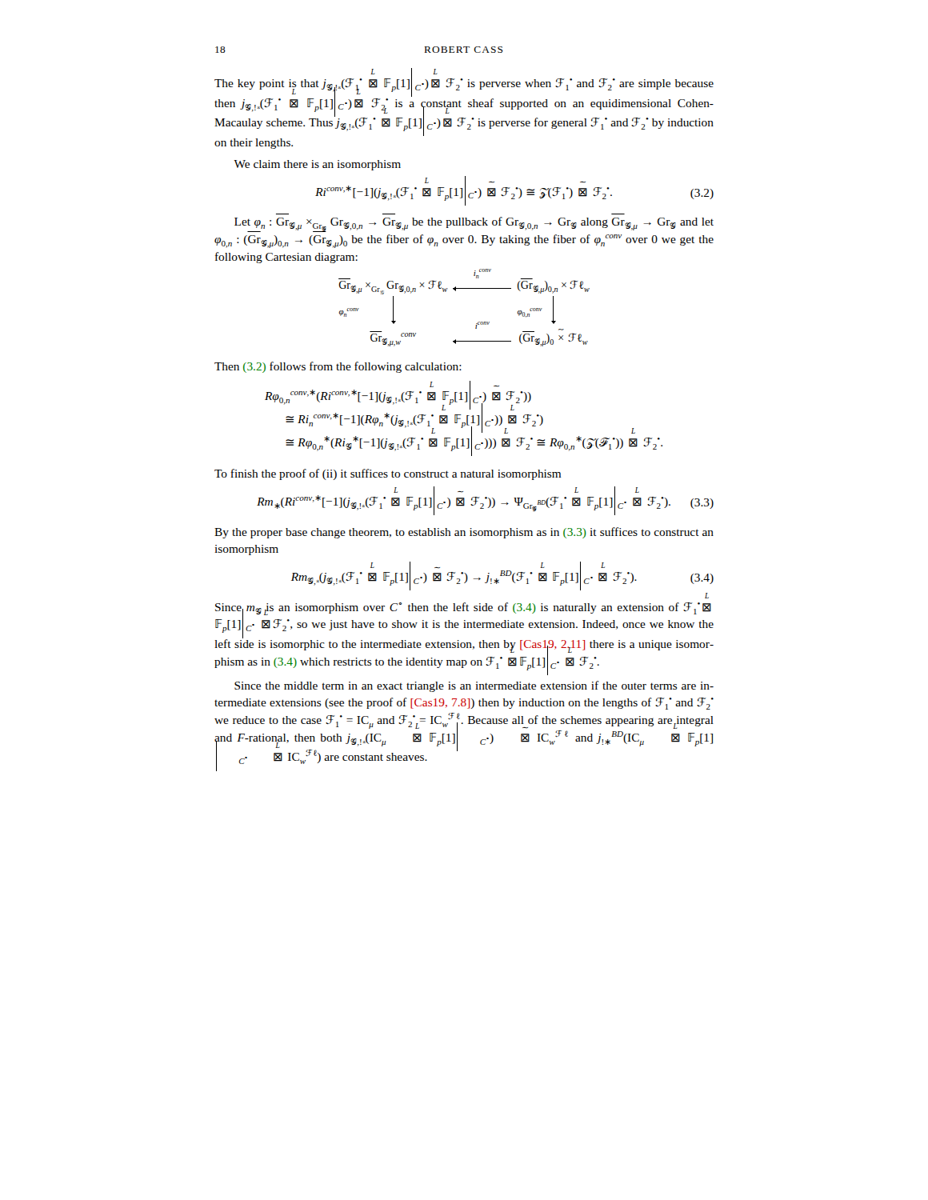18
Robert Cass
The key point is that j𝒢,!∗(ℱ1• L⊠ 𝔽p[1] C∘)L⊠ ℱ2• is perverse when ℱ1• and ℱ2• are simple because then j𝒢,!∗(ℱ1• L⊠ 𝔽p[1] C∘)L⊠ ℱ2• is a constant sheaf supported on an equidimensional Cohen-Macaulay scheme. Thus j𝒢,!∗(ℱ1• L⊠ 𝔽p[1] C∘)L⊠ ℱ2• is perverse for general ℱ1• and ℱ2• by induction on their lengths.
We claim there is an isomorphism
Riconv,∗[−1](j𝒢,!∗(ℱ1• L⊠ 𝔽p[1] C∘) ∼⊠ ℱ2•) ≅ 𝒵(ℱ1•) ∼⊠ ℱ2•. (3.2)
Let φn : Gr𝒢,μ ×Gr𝒢 Gr𝒢,0,n → Gr𝒢,μ be the pullback of Gr𝒢,0,n → Gr𝒢 along Gr𝒢,μ → Gr𝒢 and let φ0,n : (Gr𝒢,μ)0,n → (Gr𝒢,μ)0 be the fiber of φn over 0. By taking the fiber of φnconv over 0 we get the following Cartesian diagram:
| Gr 𝒢, μ × Gr 𝒢 Gr 𝒢,0, n × ℱℓ w | i n conv | ( Gr 𝒢, μ ) 0, n × ℱℓ w |
| φ n conv | | φ 0, n conv |
| Gr 𝒢, μ , w conv | i conv | ( Gr 𝒢, μ ) 0 ∼ × ℱℓ w |
Then (3.2) follows from the following calculation:
Rφ0,nconv,∗(Riconv,∗[−1](j𝒢,!∗(ℱ1• L⊠ 𝔽p[1] C∘) ∼⊠ ℱ2•)) ≅ Rinconv,∗[−1](Rφn∗(j𝒢,!∗(ℱ1• L⊠ 𝔽p[1] C∘)) L⊠ ℱ2•) ≅ Rφ0,n∗(Ri𝒢∗[−1](j𝒢,!∗(ℱ1• L⊠ 𝔽p[1] C∘))) L⊠ ℱ2• ≅ Rφ0,n∗(𝒵(ℱ1•)) L⊠ ℱ2•.
To finish the proof of (ii) it suffices to construct a natural isomorphism
Rm∗(Riconv,∗[−1](j𝒢,!∗(ℱ1• L⊠ 𝔽p[1] C∘) ∼⊠ ℱ2•)) → ΨGr𝒢BD(ℱ1• L⊠ 𝔽p[1] C∘ L⊠ ℱ2•). (3.3)
By the proper base change theorem, to establish an isomorphism as in (3.3) it suffices to construct an isomorphism
Rm𝒢,∗(j𝒢,!∗(ℱ1• L⊠ 𝔽p[1] C∘) ∼⊠ ℱ2•) → j!∗BD(ℱ1• L⊠ 𝔽p[1] C∘ L⊠ ℱ2•). (3.4)
Since m𝒢 is an isomorphism over C∘ then the left side of (3.4) is naturally an extension of ℱ1•L⊠𝔽p[1] C∘ L⊠ℱ2•, so we just have to show it is the intermediate extension. Indeed, once we know the left side is isomorphic to the intermediate extension, then by [Cas19, 2.11] there is a unique isomorphism as in (3.4) which restricts to the identity map on ℱ1• L⊠𝔽p[1] C∘ L⊠ ℱ2•.
Since the middle term in an exact triangle is an intermediate extension if the outer terms are intermediate extensions (see the proof of [Cas19, 7.8]) then by induction on the lengths of ℱ1• and ℱ2• we reduce to the case ℱ1• = ICμ and ℱ2• = ICwℱℓ. Because all of the schemes appearing are integral and F-rational, then both j𝒢,!∗(ICμ L⊠ 𝔽p[1] C∘) ∼⊠ ICwℱℓ and j!∗BD(ICμ L⊠ 𝔽p[1] C∘ L⊠ ICwℱℓ) are constant sheaves.